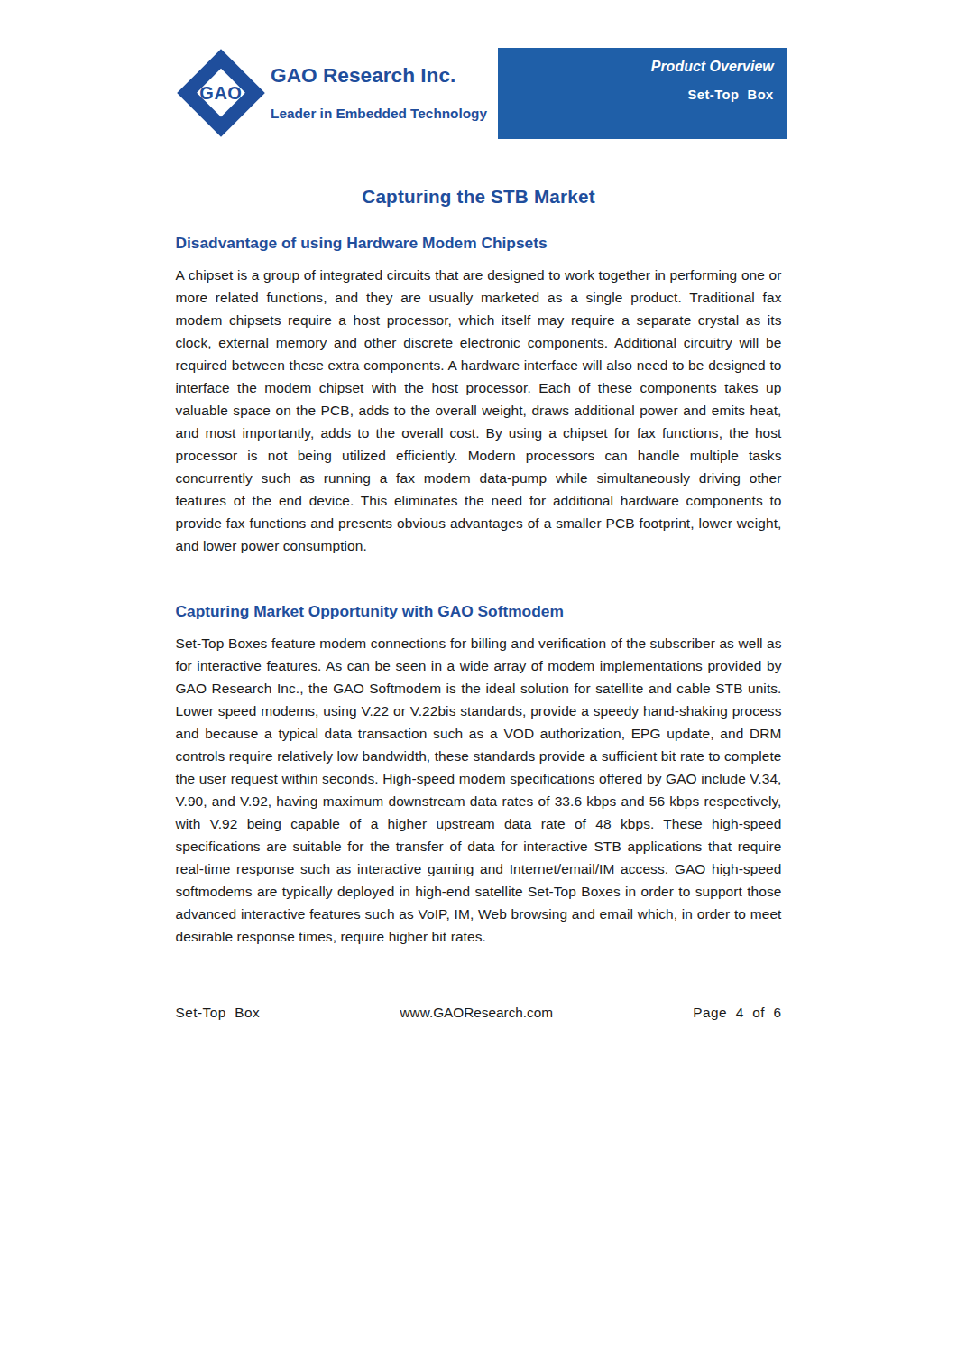GAO
GAO Research Inc.
Leader in Embedded Technology
Product Overview
Set-Top Box
Capturing the STB Market
Disadvantage of using Hardware Modem Chipsets
A chipset is a group of integrated circuits that are designed to work together in performing one or more related functions, and they are usually marketed as a single product. Traditional fax modem chipsets require a host processor, which itself may require a separate crystal as its clock, external memory and other discrete electronic components. Additional circuitry will be required between these extra components. A hardware interface will also need to be designed to interface the modem chipset with the host processor. Each of these components takes up valuable space on the PCB, adds to the overall weight, draws additional power and emits heat, and most importantly, adds to the overall cost. By using a chipset for fax functions, the host processor is not being utilized efficiently. Modern processors can handle multiple tasks concurrently such as running a fax modem data-pump while simultaneously driving other features of the end device. This eliminates the need for additional hardware components to provide fax functions and presents obvious advantages of a smaller PCB footprint, lower weight, and lower power consumption.
Capturing Market Opportunity with GAO Softmodem
Set-Top Boxes feature modem connections for billing and verification of the subscriber as well as for interactive features. As can be seen in a wide array of modem implementations provided by GAO Research Inc., the GAO Softmodem is the ideal solution for satellite and cable STB units. Lower speed modems, using V.22 or V.22bis standards, provide a speedy hand-shaking process and because a typical data transaction such as a VOD authorization, EPG update, and DRM controls require relatively low bandwidth, these standards provide a sufficient bit rate to complete the user request within seconds. High-speed modem specifications offered by GAO include V.34, V.90, and V.92, having maximum downstream data rates of 33.6 kbps and 56 kbps respectively, with V.92 being capable of a higher upstream data rate of 48 kbps. These high-speed specifications are suitable for the transfer of data for interactive STB applications that require real-time response such as interactive gaming and Internet/email/IM access. GAO high-speed softmodems are typically deployed in high-end satellite Set-Top Boxes in order to support those advanced interactive features such as VoIP, IM, Web browsing and email which, in order to meet desirable response times, require higher bit rates.
Set-Top Box
www.GAOResearch.com
Page 4 of 6